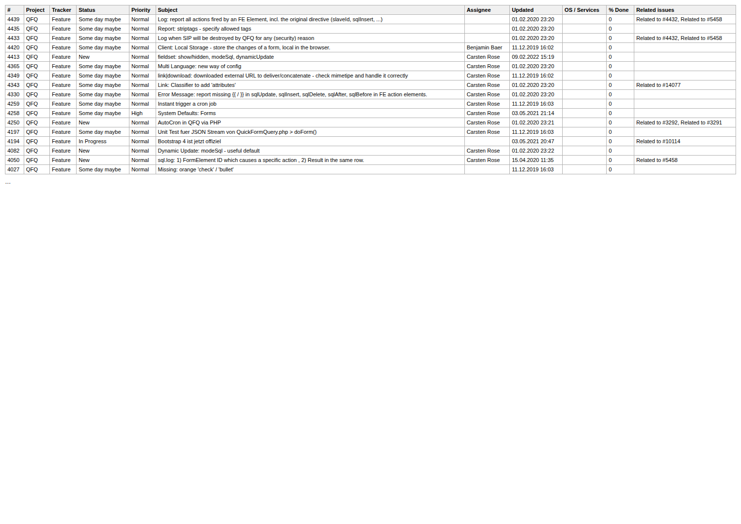| # | Project | Tracker | Status | Priority | Subject | Assignee | Updated | OS / Services | % Done | Related issues |
| --- | --- | --- | --- | --- | --- | --- | --- | --- | --- | --- |
| 4439 | QFQ | Feature | Some day maybe | Normal | Log: report all actions fired by an FE Element, incl. the original directive (slaveId, sqlInsert, ...) | | 01.02.2020 23:20 | | 0 | Related to #4432, Related to #5458 |
| 4435 | QFQ | Feature | Some day maybe | Normal | Report: striptags - specify allowed tags | | 01.02.2020 23:20 | | 0 | |
| 4433 | QFQ | Feature | Some day maybe | Normal | Log when SIP will be destroyed by QFQ for any (security) reason | | 01.02.2020 23:20 | | 0 | Related to #4432, Related to #5458 |
| 4420 | QFQ | Feature | Some day maybe | Normal | Client: Local Storage - store the changes of a form, local in the browser. | Benjamin Baer | 11.12.2019 16:02 | | 0 | |
| 4413 | QFQ | Feature | New | Normal | fieldset: show/hidden, modeSql, dynamicUpdate | Carsten Rose | 09.02.2022 15:19 | | 0 | |
| 4365 | QFQ | Feature | Some day maybe | Normal | Multi Language: new way of config | Carsten Rose | 01.02.2020 23:20 | | 0 | |
| 4349 | QFQ | Feature | Some day maybe | Normal | link/download: downloaded external URL to deliver/concatenate - check mimetipe and handle it correctly | Carsten Rose | 11.12.2019 16:02 | | 0 | |
| 4343 | QFQ | Feature | Some day maybe | Normal | Link: Classifier to add 'attributes' | Carsten Rose | 01.02.2020 23:20 | | 0 | Related to #14077 |
| 4330 | QFQ | Feature | Some day maybe | Normal | Error Message: report missing {{ / }} in sqlUpdate, sqlInsert, sqlDelete, sqlAfter, sqlBefore in FE action elements. | Carsten Rose | 01.02.2020 23:20 | | 0 | |
| 4259 | QFQ | Feature | Some day maybe | Normal | Instant trigger a cron job | Carsten Rose | 11.12.2019 16:03 | | 0 | |
| 4258 | QFQ | Feature | Some day maybe | High | System Defaults: Forms | Carsten Rose | 03.05.2021 21:14 | | 0 | |
| 4250 | QFQ | Feature | New | Normal | AutoCron in QFQ via PHP | Carsten Rose | 01.02.2020 23:21 | | 0 | Related to #3292, Related to #3291 |
| 4197 | QFQ | Feature | Some day maybe | Normal | Unit Test fuer JSON Stream von QuickFormQuery.php > doForm() | Carsten Rose | 11.12.2019 16:03 | | 0 | |
| 4194 | QFQ | Feature | In Progress | Normal | Bootstrap 4 ist jetzt offiziel | | 03.05.2021 20:47 | | 0 | Related to #10114 |
| 4082 | QFQ | Feature | New | Normal | Dynamic Update: modeSql - useful default | Carsten Rose | 01.02.2020 23:22 | | 0 | |
| 4050 | QFQ | Feature | New | Normal | sql.log: 1) FormElement ID which causes a specific action , 2) Result in the same row. | Carsten Rose | 15.04.2020 11:35 | | 0 | Related to #5458 |
| 4027 | QFQ | Feature | Some day maybe | Normal | Missing: orange 'check' / 'bullet' | | 11.12.2019 16:03 | | 0 | |
…